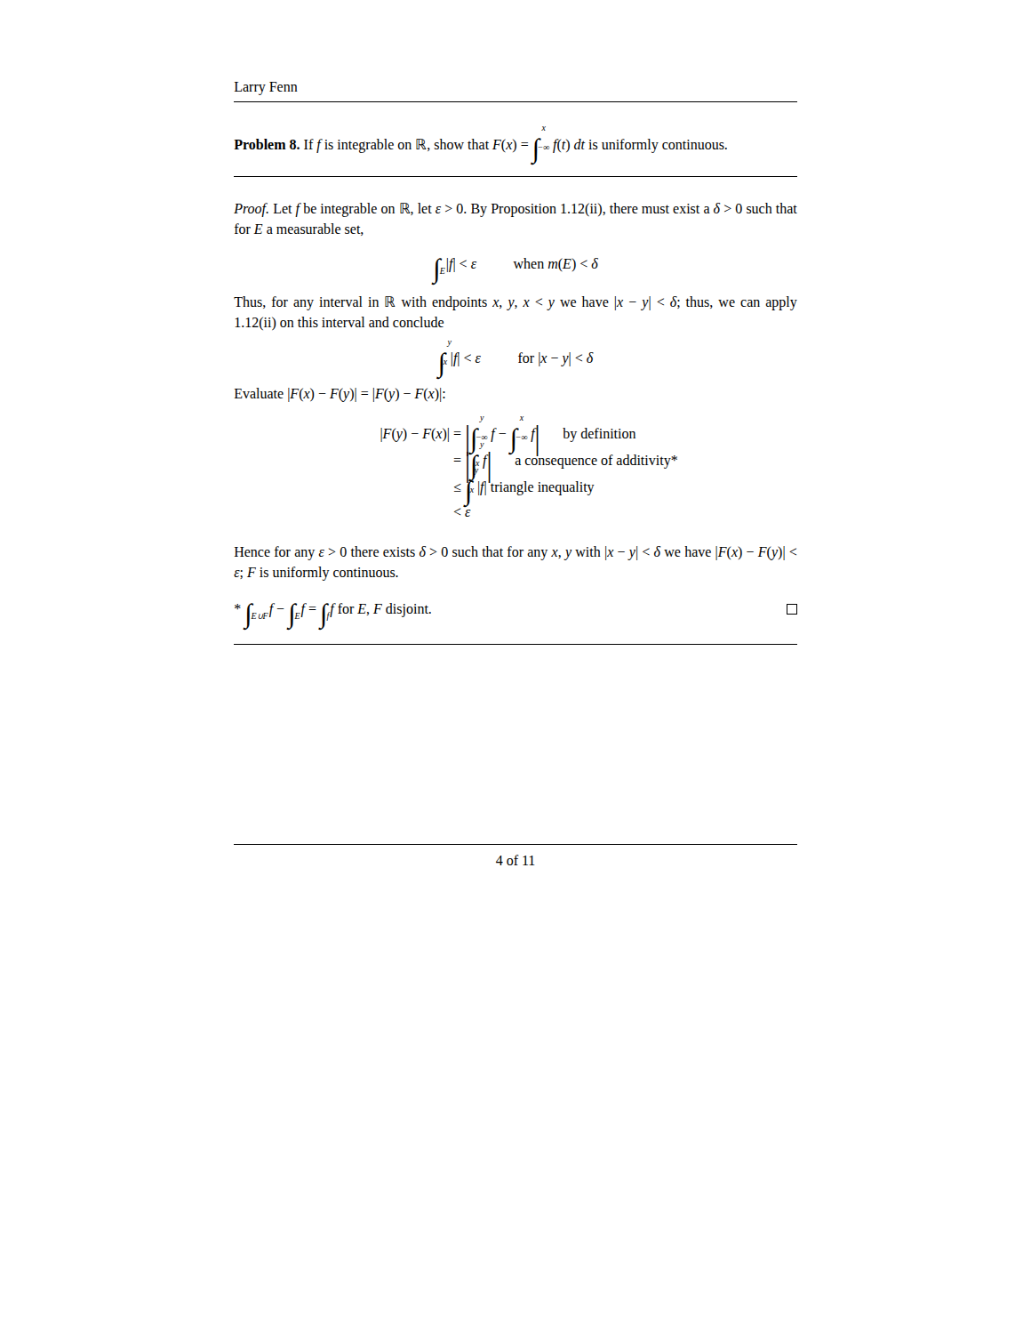Larry Fenn
Problem 8. If f is integrable on ℝ, show that F(x) = ∫x−∞f(t) dt is uniformly continuous.
Proof. Let f be integrable on ℝ, let ε > 0. By Proposition 1.12(ii), there must exist a δ > 0 such that for E a measurable set,
∫E|f| < ε when m(E) < δ
Thus, for any interval in ℝ with endpoints x, y, x < y we have |x − y| < δ; thus, we can apply 1.12(ii) on this interval and conclude
∫yx|f| < ε for |x − y| < δ
Evaluate |F(x) − F(y)| = |F(y) − F(x)|:
|F(y) − F(x)| = |∫y−∞f − ∫x−∞f| by definition = |∫yx f| a consequence of additivity* ≤ ∫yx|f| triangle inequality < ε
Hence for any ε > 0 there exists δ > 0 such that for any x, y with |x − y| < δ we have |F(x) − F(y)| < ε; F is uniformly continuous.
* ∫E∪F f − ∫Ef = ∫ff for E, F disjoint.
4 of 11